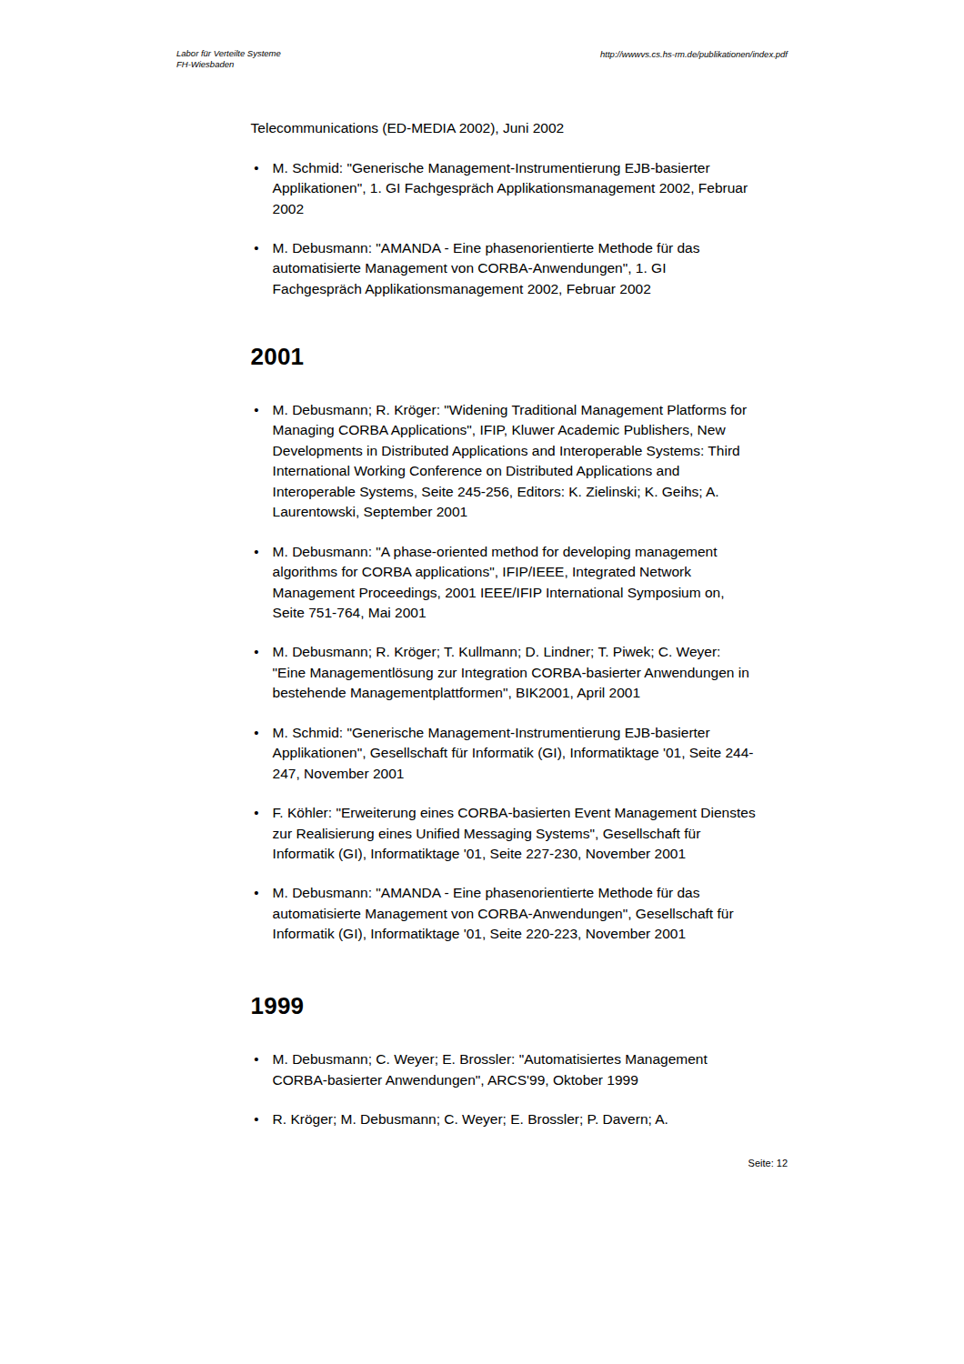Labor für Verteilte Systeme
FH-Wiesbaden
http://wwwvs.cs.hs-rm.de/publikationen/index.pdf
Telecommunications (ED-MEDIA 2002), Juni 2002
M. Schmid: "Generische Management-Instrumentierung EJB-basierter Applikationen", 1. GI Fachgespräch Applikationsmanagement 2002, Februar 2002
M. Debusmann: "AMANDA - Eine phasenorientierte Methode für das automatisierte Management von CORBA-Anwendungen", 1. GI Fachgespräch Applikationsmanagement 2002, Februar 2002
2001
M. Debusmann; R. Kröger: "Widening Traditional Management Platforms for Managing CORBA Applications", IFIP, Kluwer Academic Publishers, New Developments in Distributed Applications and Interoperable Systems: Third International Working Conference on Distributed Applications and Interoperable Systems, Seite 245-256, Editors: K. Zielinski; K. Geihs; A. Laurentowski, September 2001
M. Debusmann: "A phase-oriented method for developing management algorithms for CORBA applications", IFIP/IEEE, Integrated Network Management Proceedings, 2001 IEEE/IFIP International Symposium on, Seite 751-764, Mai 2001
M. Debusmann; R. Kröger; T. Kullmann; D. Lindner; T. Piwek; C. Weyer: "Eine Managementlösung zur Integration CORBA-basierter Anwendungen in bestehende Managementplattformen", BIK2001, April 2001
M. Schmid: "Generische Management-Instrumentierung EJB-basierter Applikationen", Gesellschaft für Informatik (GI), Informatiktage '01, Seite 244-247, November 2001
F. Köhler: "Erweiterung eines CORBA-basierten Event Management Dienstes zur Realisierung eines Unified Messaging Systems", Gesellschaft für Informatik (GI), Informatiktage '01, Seite 227-230, November 2001
M. Debusmann: "AMANDA - Eine phasenorientierte Methode für das automatisierte Management von CORBA-Anwendungen", Gesellschaft für Informatik (GI), Informatiktage '01, Seite 220-223, November 2001
1999
M. Debusmann; C. Weyer; E. Brossler: "Automatisiertes Management CORBA-basierter Anwendungen", ARCS'99, Oktober 1999
R. Kröger; M. Debusmann; C. Weyer; E. Brossler; P. Davern; A.
Seite: 12